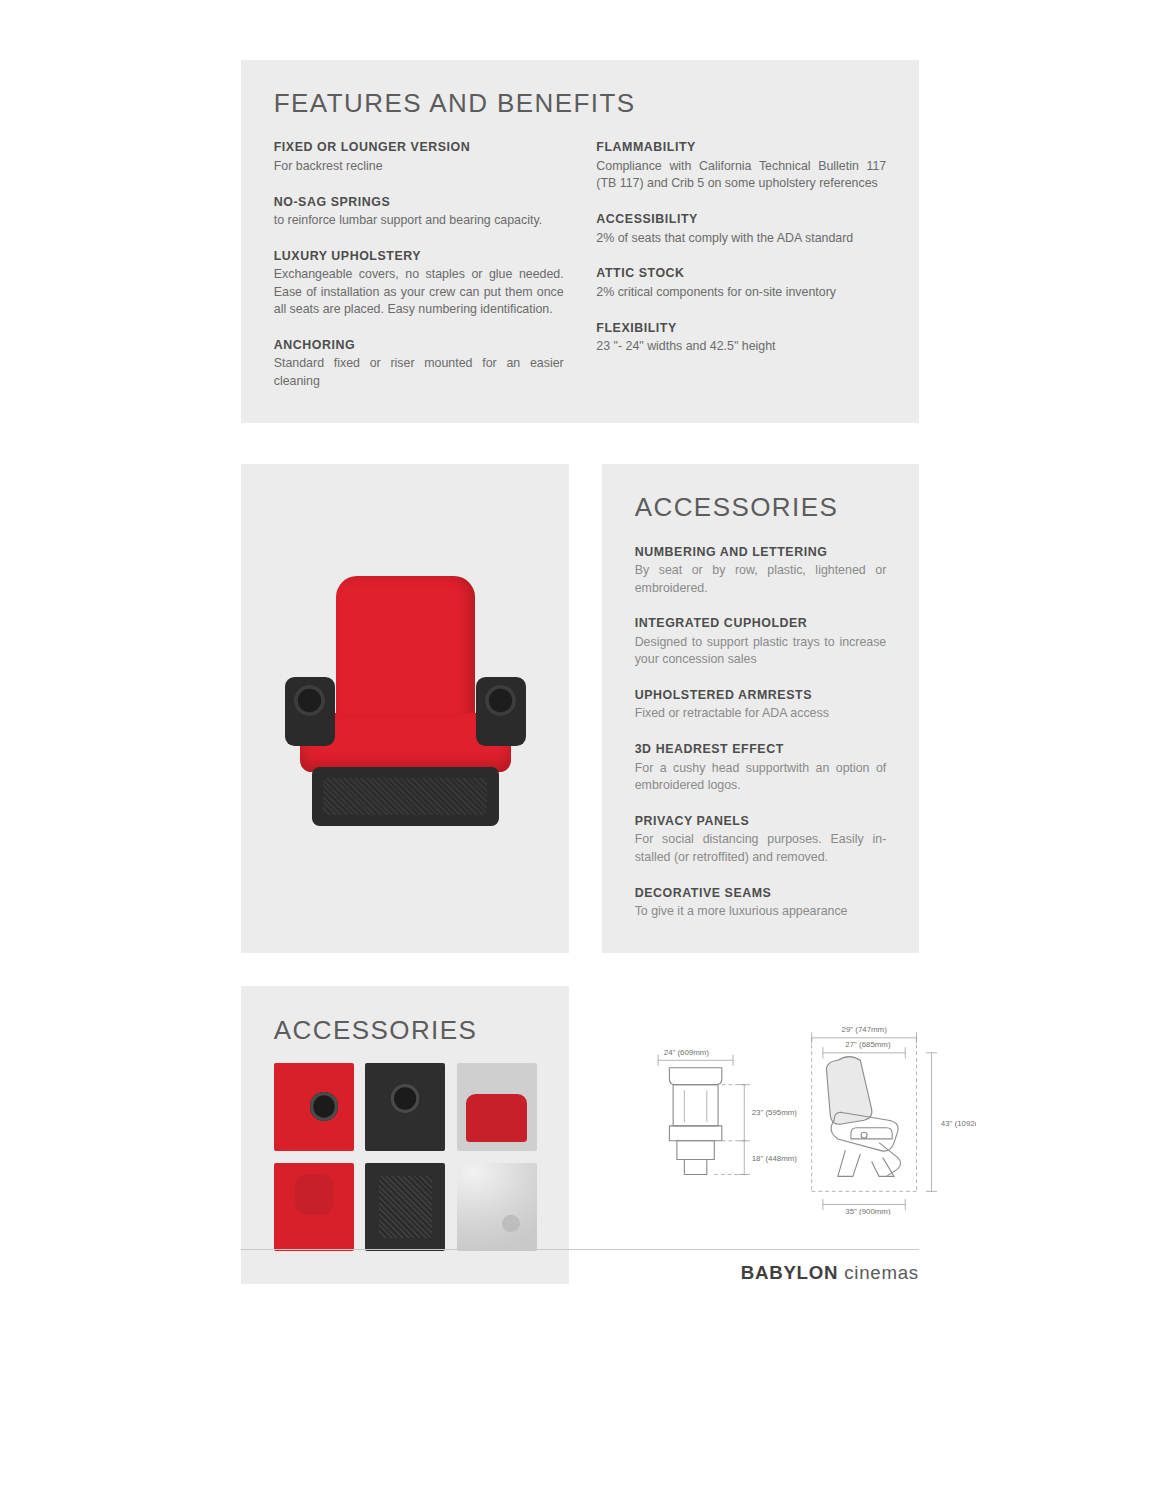Features and Benefits
Fixed or Lounger Version
For backrest recline
No-Sag Springs
to reinforce lumbar support and bearing capacity.
Luxury Upholstery
Exchangeable covers, no staples or glue needed. Ease of installation as your crew can put them once all seats are placed. Easy numbering identification.
Anchoring
Standard fixed or riser mounted for an easier cleaning
Flammability
Compliance with California Technical Bulletin 117 (TB 117) and Crib 5 on some upholstery references
Accessibility
2% of seats that comply with the ADA standard
Attic Stock
2% critical components for on-site inventory
Flexibility
23 "- 24" widths and 42.5" height
Accessories
Numbering and Lettering
By seat or by row, plastic, lightened or embroidered.
Integrated Cupholder
Designed to support plastic trays to increase your concession sales
Upholstered Armrests
Fixed or retractable for ADA access
3D Headrest Effect
For a cushy head supportwith an option of embroidered logos.
Privacy Panels
For social distancing purposes. Easily installed (or retroffited) and removed.
Decorative Seams
To give it a more luxurious appearance
Accessories
24" (609mm) 23" (595mm) 18" (448mm) 29" (747mm) 27" (685mm) 43" (1092mm) 35" (900mm)
BABYLON cinemas